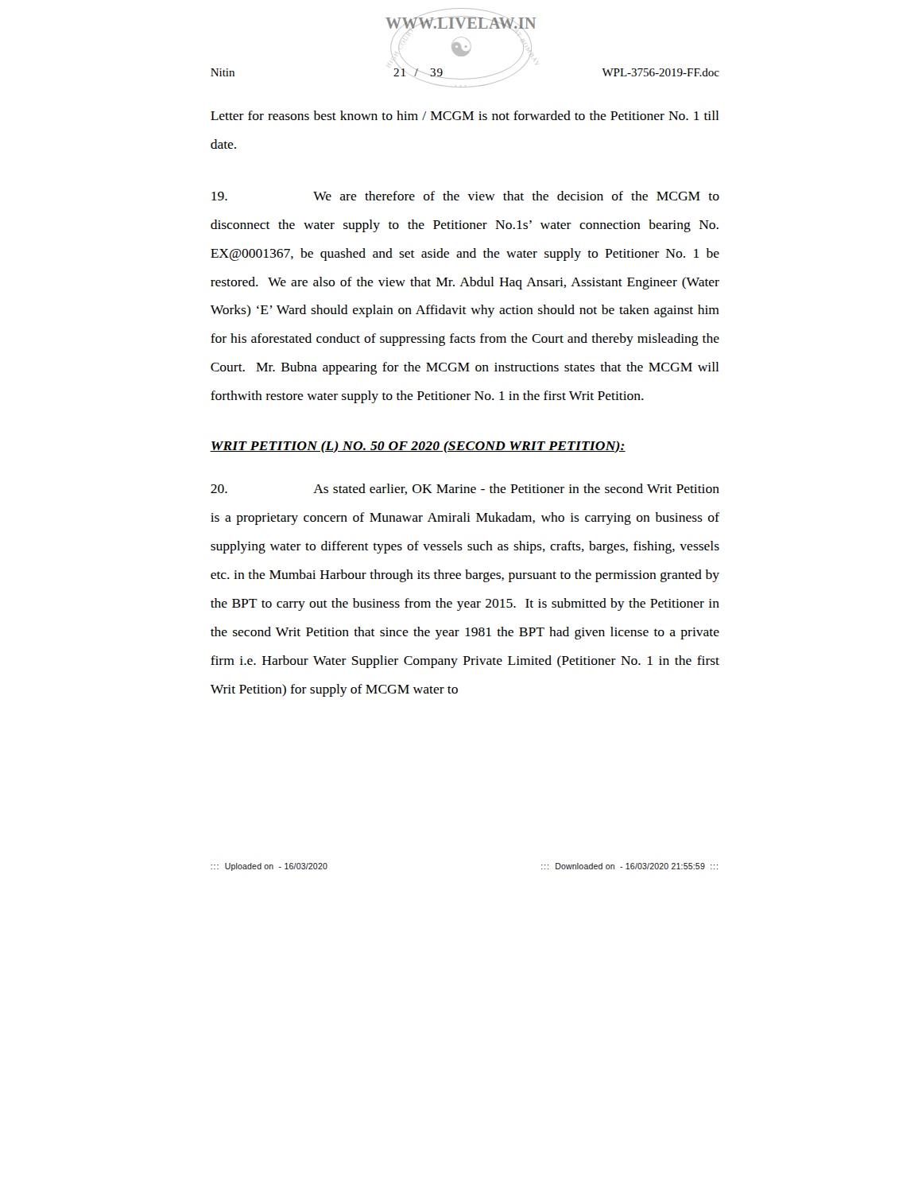☯
HIGH COURT
AT BOMBAY
• • •
WWW.LIVELAW.IN
Nitin
21 / 39
WPL-3756-2019-FF.doc
Letter for reasons best known to him / MCGM is not forwarded to the Petitioner No. 1 till date.
19. We are therefore of the view that the decision of the MCGM to disconnect the water supply to the Petitioner No.1s’ water connection bearing No. EX@0001367, be quashed and set aside and the water supply to Petitioner No. 1 be restored. We are also of the view that Mr. Abdul Haq Ansari, Assistant Engineer (Water Works) ‘E’ Ward should explain on Affidavit why action should not be taken against him for his aforestated conduct of suppressing facts from the Court and thereby misleading the Court. Mr. Bubna appearing for the MCGM on instructions states that the MCGM will forthwith restore water supply to the Petitioner No. 1 in the first Writ Petition.
WRIT PETITION (L) NO. 50 OF 2020 (SECOND WRIT PETITION):
20. As stated earlier, OK Marine - the Petitioner in the second Writ Petition is a proprietary concern of Munawar Amirali Mukadam, who is carrying on business of supplying water to different types of vessels such as ships, crafts, barges, fishing, vessels etc. in the Mumbai Harbour through its three barges, pursuant to the permission granted by the BPT to carry out the business from the year 2015. It is submitted by the Petitioner in the second Writ Petition that since the year 1981 the BPT had given license to a private firm i.e. Harbour Water Supplier Company Private Limited (Petitioner No. 1 in the first Writ Petition) for supply of MCGM water to
::: Uploaded on - 16/03/2020
::: Downloaded on - 16/03/2020 21:55:59 :::